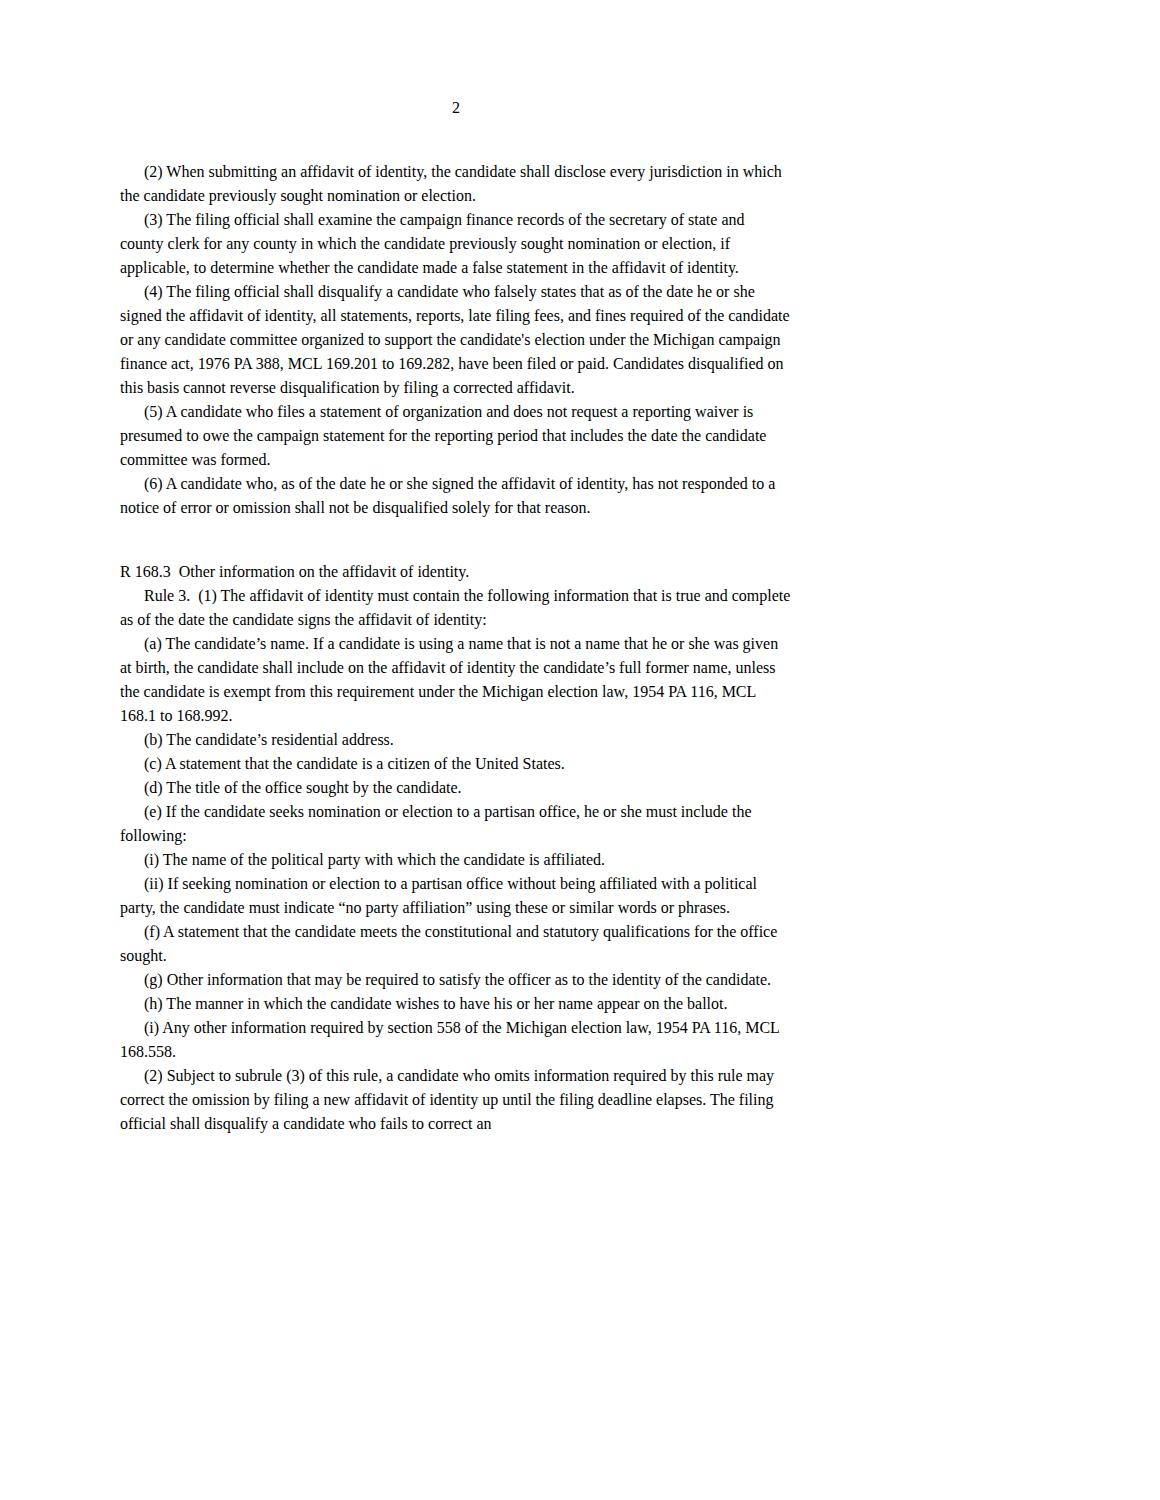2
(2) When submitting an affidavit of identity, the candidate shall disclose every jurisdiction in which the candidate previously sought nomination or election.
(3) The filing official shall examine the campaign finance records of the secretary of state and county clerk for any county in which the candidate previously sought nomination or election, if applicable, to determine whether the candidate made a false statement in the affidavit of identity.
(4) The filing official shall disqualify a candidate who falsely states that as of the date he or she signed the affidavit of identity, all statements, reports, late filing fees, and fines required of the candidate or any candidate committee organized to support the candidate's election under the Michigan campaign finance act, 1976 PA 388, MCL 169.201 to 169.282, have been filed or paid. Candidates disqualified on this basis cannot reverse disqualification by filing a corrected affidavit.
(5) A candidate who files a statement of organization and does not request a reporting waiver is presumed to owe the campaign statement for the reporting period that includes the date the candidate committee was formed.
(6) A candidate who, as of the date he or she signed the affidavit of identity, has not responded to a notice of error or omission shall not be disqualified solely for that reason.
R 168.3 Other information on the affidavit of identity.
Rule 3. (1) The affidavit of identity must contain the following information that is true and complete as of the date the candidate signs the affidavit of identity:
(a) The candidate’s name. If a candidate is using a name that is not a name that he or she was given at birth, the candidate shall include on the affidavit of identity the candidate’s full former name, unless the candidate is exempt from this requirement under the Michigan election law, 1954 PA 116, MCL 168.1 to 168.992.
(b) The candidate’s residential address.
(c) A statement that the candidate is a citizen of the United States.
(d) The title of the office sought by the candidate.
(e) If the candidate seeks nomination or election to a partisan office, he or she must include the following:
(i) The name of the political party with which the candidate is affiliated.
(ii) If seeking nomination or election to a partisan office without being affiliated with a political party, the candidate must indicate “no party affiliation” using these or similar words or phrases.
(f) A statement that the candidate meets the constitutional and statutory qualifications for the office sought.
(g) Other information that may be required to satisfy the officer as to the identity of the candidate.
(h) The manner in which the candidate wishes to have his or her name appear on the ballot.
(i) Any other information required by section 558 of the Michigan election law, 1954 PA 116, MCL 168.558.
(2) Subject to subrule (3) of this rule, a candidate who omits information required by this rule may correct the omission by filing a new affidavit of identity up until the filing deadline elapses. The filing official shall disqualify a candidate who fails to correct an